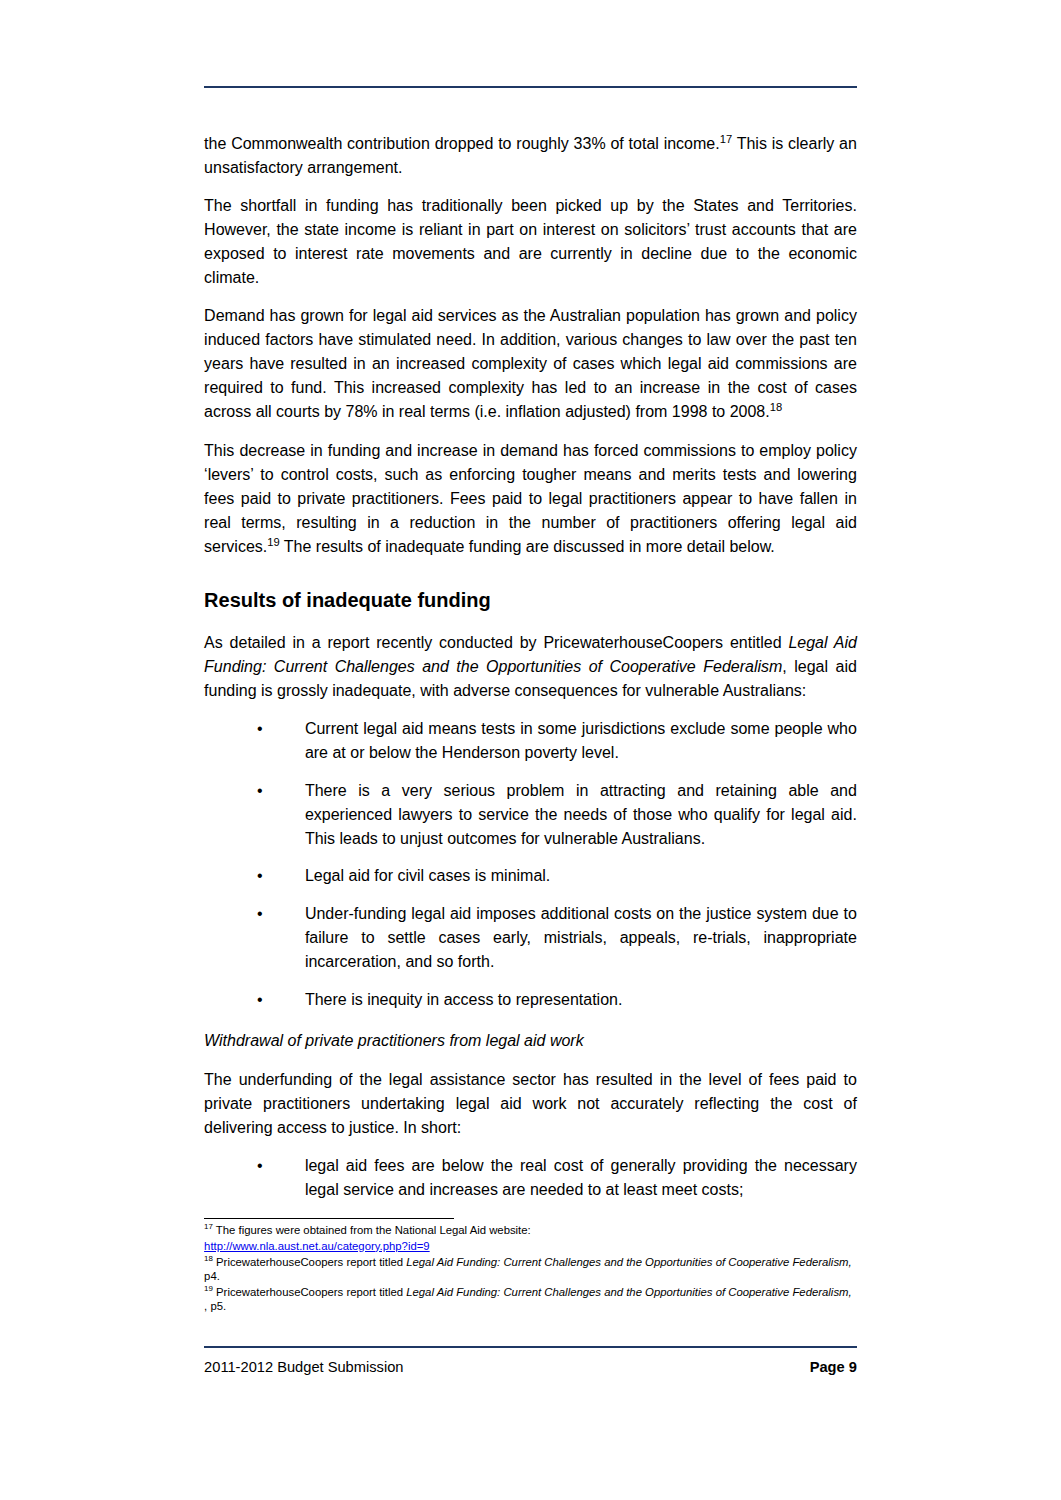the Commonwealth contribution dropped to roughly 33% of total income.17 This is clearly an unsatisfactory arrangement.
The shortfall in funding has traditionally been picked up by the States and Territories. However, the state income is reliant in part on interest on solicitors’ trust accounts that are exposed to interest rate movements and are currently in decline due to the economic climate.
Demand has grown for legal aid services as the Australian population has grown and policy induced factors have stimulated need. In addition, various changes to law over the past ten years have resulted in an increased complexity of cases which legal aid commissions are required to fund. This increased complexity has led to an increase in the cost of cases across all courts by 78% in real terms (i.e. inflation adjusted) from 1998 to 2008.18
This decrease in funding and increase in demand has forced commissions to employ policy ‘levers’ to control costs, such as enforcing tougher means and merits tests and lowering fees paid to private practitioners. Fees paid to legal practitioners appear to have fallen in real terms, resulting in a reduction in the number of practitioners offering legal aid services.19 The results of inadequate funding are discussed in more detail below.
Results of inadequate funding
As detailed in a report recently conducted by PricewaterhouseCoopers entitled Legal Aid Funding: Current Challenges and the Opportunities of Cooperative Federalism, legal aid funding is grossly inadequate, with adverse consequences for vulnerable Australians:
Current legal aid means tests in some jurisdictions exclude some people who are at or below the Henderson poverty level.
There is a very serious problem in attracting and retaining able and experienced lawyers to service the needs of those who qualify for legal aid. This leads to unjust outcomes for vulnerable Australians.
Legal aid for civil cases is minimal.
Under-funding legal aid imposes additional costs on the justice system due to failure to settle cases early, mistrials, appeals, re-trials, inappropriate incarceration, and so forth.
There is inequity in access to representation.
Withdrawal of private practitioners from legal aid work
The underfunding of the legal assistance sector has resulted in the level of fees paid to private practitioners undertaking legal aid work not accurately reflecting the cost of delivering access to justice. In short:
legal aid fees are below the real cost of generally providing the necessary legal service and increases are needed to at least meet costs;
17 The figures were obtained from the National Legal Aid website:
http://www.nla.aust.net.au/category.php?id=9
18 PricewaterhouseCoopers report titled Legal Aid Funding: Current Challenges and the Opportunities of Cooperative Federalism, p4.
19 PricewaterhouseCoopers report titled Legal Aid Funding: Current Challenges and the Opportunities of Cooperative Federalism, , p5.
2011-2012 Budget Submission Page 9